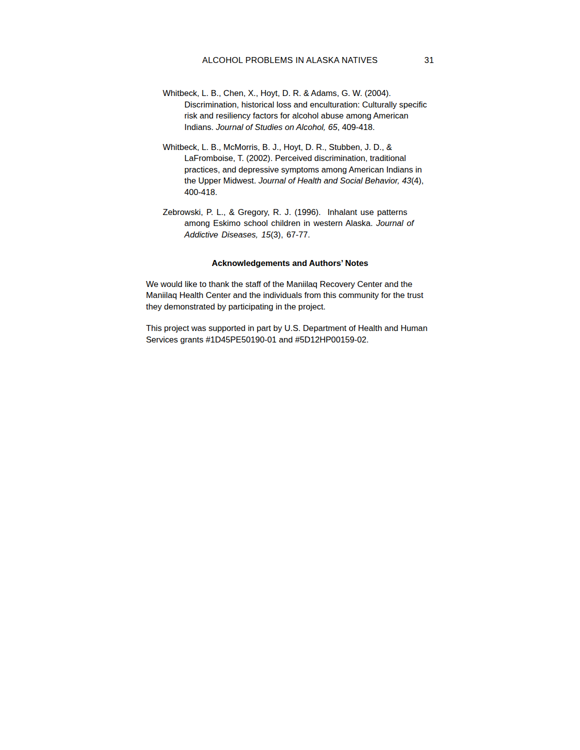ALCOHOL PROBLEMS IN ALASKA NATIVES 31
Whitbeck, L. B., Chen, X., Hoyt, D. R. & Adams, G. W. (2004). Discrimination, historical loss and enculturation: Culturally specific risk and resiliency factors for alcohol abuse among American Indians. Journal of Studies on Alcohol, 65, 409-418.
Whitbeck, L. B., McMorris, B. J., Hoyt, D. R., Stubben, J. D., & LaFromboise, T. (2002). Perceived discrimination, traditional practices, and depressive symptoms among American Indians in the Upper Midwest. Journal of Health and Social Behavior, 43(4), 400-418.
Zebrowski, P. L., & Gregory, R. J. (1996). Inhalant use patterns among Eskimo school children in western Alaska. Journal of Addictive Diseases, 15(3), 67-77.
Acknowledgements and Authors’ Notes
We would like to thank the staff of the Maniilaq Recovery Center and the Maniilaq Health Center and the individuals from this community for the trust they demonstrated by participating in the project.
This project was supported in part by U.S. Department of Health and Human Services grants #1D45PE50190-01 and #5D12HP00159-02.